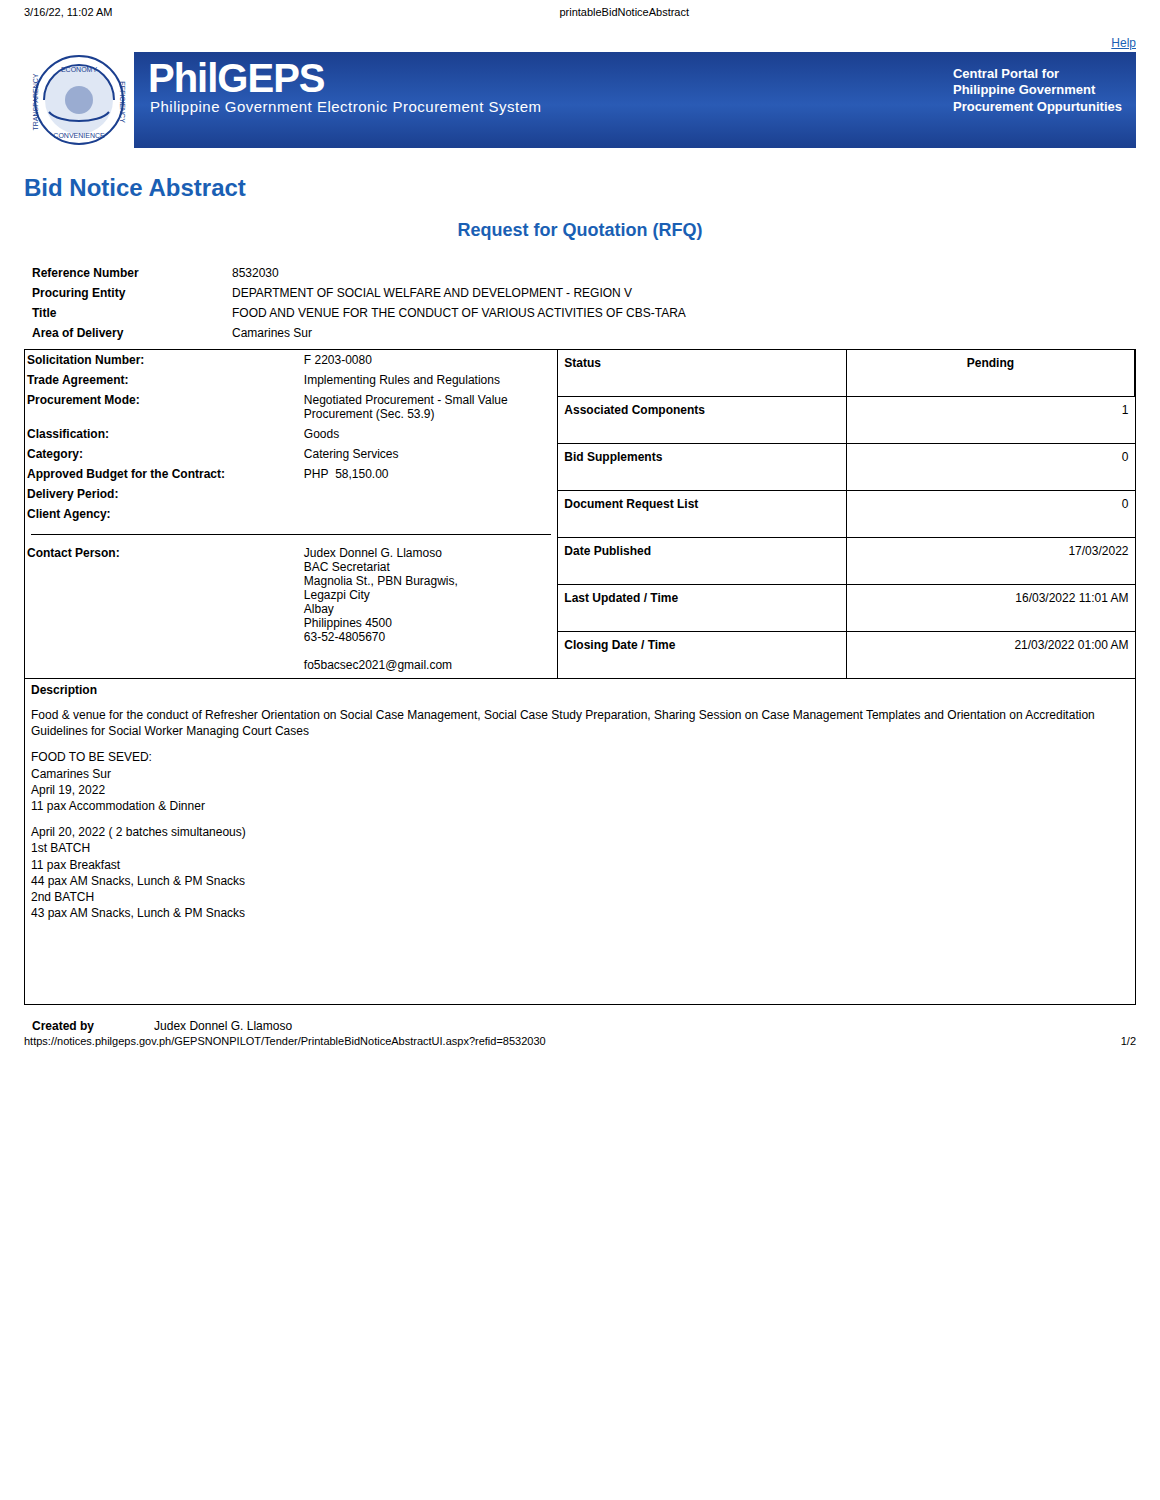3/16/22, 11:02 AM
printableBidNoticeAbstract
Help
ECONOMY EFFICIENCY CONVENIENCE TRANSPARENCY
PhilGEPS
Philippine Government Electronic Procurement System
Central Portal for
Philippine Government
Procurement Oppurtunities
Bid Notice Abstract
Request for Quotation (RFQ)
| Reference Number | 8532030 |
| Procuring Entity | DEPARTMENT OF SOCIAL WELFARE AND DEVELOPMENT - REGION V |
| Title | FOOD AND VENUE FOR THE CONDUCT OF VARIOUS ACTIVITIES OF CBS-TARA |
| Area of Delivery | Camarines Sur |
| / Solicitation Number: / F 2203-0080 / / Trade Agreement: / Implementing Rules and Regulations / / Procurement Mode: / Negotiated Procurement - Small Value Procurement (Sec. 53.9) / / Classification: / Goods / / Category: / Catering Services / / Approved Budget for the Contract: / PHP 58,150.00 / / Delivery Period: / / / Client Agency: / / / Contact Person: / Judex Donnel G. Llamoso BAC Secretariat Magnolia St., PBN Buragwis, Legazpi City Albay Philippines 4500 63-52-4805670 fo5bacsec2021@gmail.com / | / Status / Pending / / Associated Components / 1 / / Bid Supplements / 0 / / Document Request List / 0 / / Date Published / 17/03/2022 / / Last Updated / Time / 16/03/2022 11:01 AM / / Closing Date / Time / 21/03/2022 01:00 AM / |
| Description Food & venue for the conduct of Refresher Orientation on Social Case Management, Social Case Study Preparation, Sharing Session on Case Management Templates and Orientation on Accreditation Guidelines for Social Worker Managing Court Cases FOOD TO BE SEVED: Camarines Sur April 19, 2022 11 pax Accommodation & Dinner April 20, 2022 ( 2 batches simultaneous) 1st BATCH 11 pax Breakfast 44 pax AM Snacks, Lunch & PM Snacks 2nd BATCH 43 pax AM Snacks, Lunch & PM Snacks |
Created by Judex Donnel G. Llamoso
https://notices.philgeps.gov.ph/GEPSNONPILOT/Tender/PrintableBidNoticeAbstractUI.aspx?refid=8532030
1/2